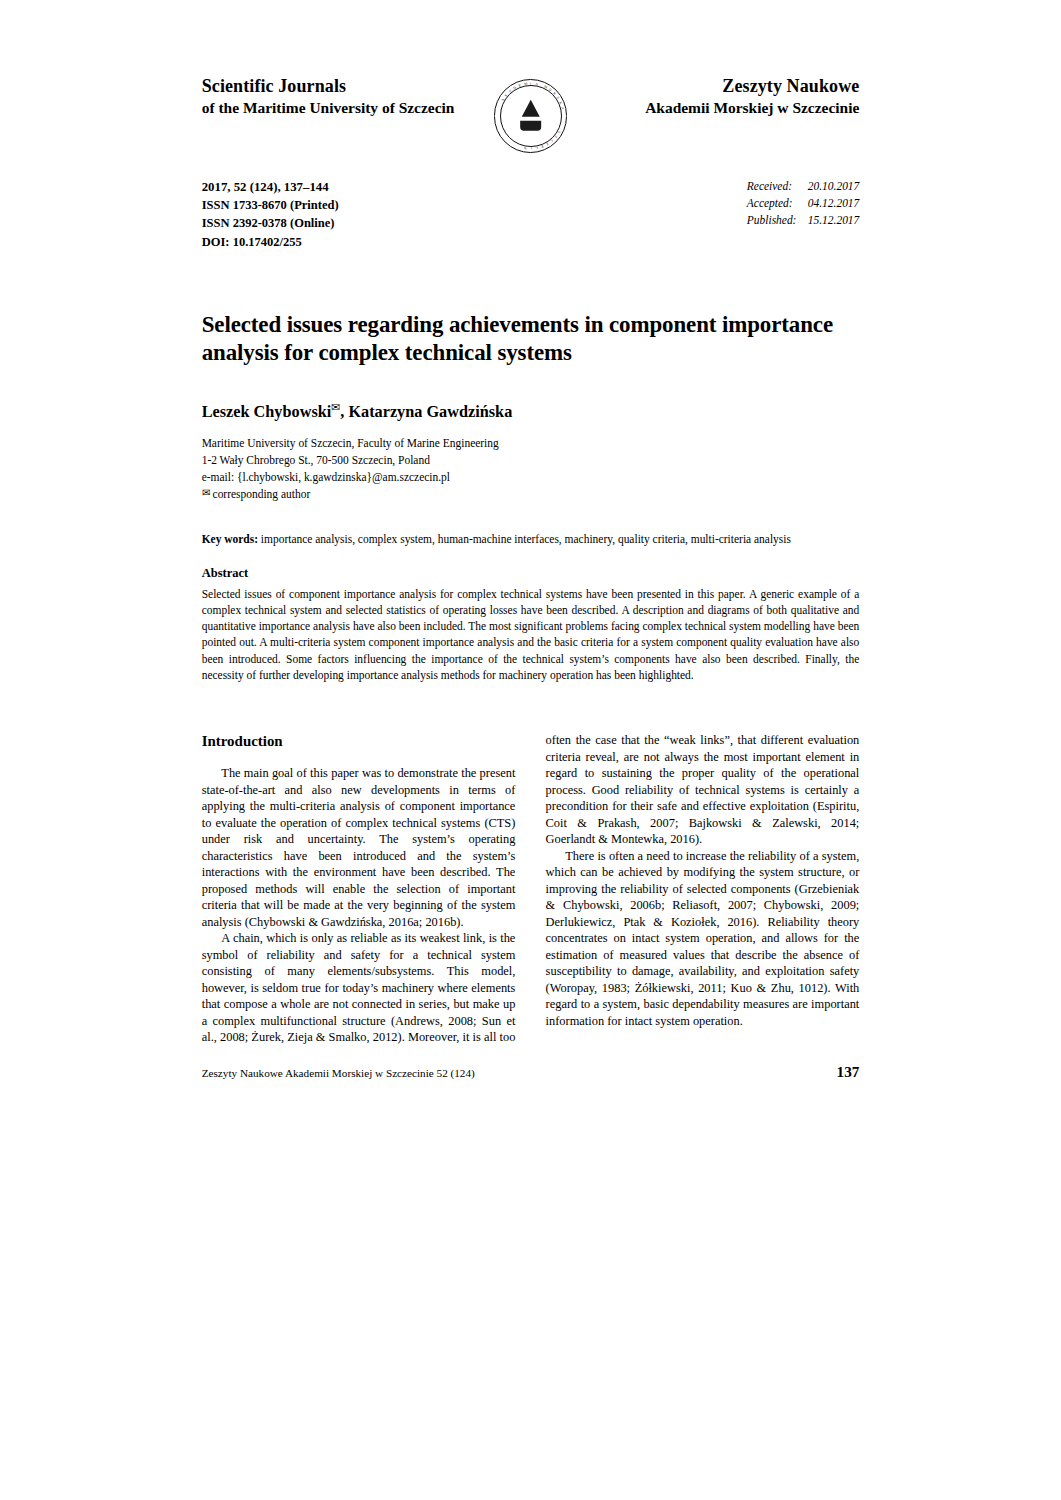Scientific Journals
of the Maritime University of Szczecin
A K A D E M I A M O R S K A S Z C Z E C I N
Zeszyty Naukowe
Akademii Morskiej w Szczecinie
2017, 52 (124), 137–144
ISSN 1733-8670 (Printed)
ISSN 2392-0378 (Online)
DOI: 10.17402/255
| Received: | 20.10.2017 |
| Accepted: | 04.12.2017 |
| Published: | 15.12.2017 |
Selected issues regarding achievements in component importance analysis for complex technical systems
Leszek Chybowski✉, Katarzyna Gawdzińska
Maritime University of Szczecin, Faculty of Marine Engineering
1-2 Wały Chrobrego St., 70-500 Szczecin, Poland
e-mail: {l.chybowski, k.gawdzinska}@am.szczecin.pl
✉ corresponding author
Key words: importance analysis, complex system, human-machine interfaces, machinery, quality criteria, multi-criteria analysis
Abstract
Selected issues of component importance analysis for complex technical systems have been presented in this paper. A generic example of a complex technical system and selected statistics of operating losses have been described. A description and diagrams of both qualitative and quantitative importance analysis have also been included. The most significant problems facing complex technical system modelling have been pointed out. A multi-criteria system component importance analysis and the basic criteria for a system component quality evaluation have also been introduced. Some factors influencing the importance of the technical system’s components have also been described. Finally, the necessity of further developing importance analysis methods for machinery operation has been highlighted.
Introduction
The main goal of this paper was to demonstrate the present state-of-the-art and also new developments in terms of applying the multi-criteria analysis of component importance to evaluate the operation of complex technical systems (CTS) under risk and uncertainty. The system’s operating characteristics have been introduced and the system’s interactions with the environment have been described. The proposed methods will enable the selection of important criteria that will be made at the very beginning of the system analysis (Chybowski & Gawdzińska, 2016a; 2016b).
A chain, which is only as reliable as its weakest link, is the symbol of reliability and safety for a technical system consisting of many elements/subsystems. This model, however, is seldom true for today’s machinery where elements that compose a whole are not connected in series, but make up a complex multifunctional structure (Andrews, 2008; Sun et al., 2008; Żurek, Zieja & Smalko, 2012). Moreover, it is all too often the case that the “weak links”, that different evaluation criteria reveal, are not always the most important element in regard to sustaining the proper quality of the operational process. Good reliability of technical systems is certainly a precondition for their safe and effective exploitation (Espiritu, Coit & Prakash, 2007; Bajkowski & Zalewski, 2014; Goerlandt & Montewka, 2016).
There is often a need to increase the reliability of a system, which can be achieved by modifying the system structure, or improving the reliability of selected components (Grzebieniak & Chybowski, 2006b; Reliasoft, 2007; Chybowski, 2009; Derlukiewicz, Ptak & Koziołek, 2016). Reliability theory concentrates on intact system operation, and allows for the estimation of measured values that describe the absence of susceptibility to damage, availability, and exploitation safety (Woropay, 1983; Żółkiewski, 2011; Kuo & Zhu, 1012). With regard to a system, basic dependability measures are important information for intact system operation.
Zeszyty Naukowe Akademii Morskiej w Szczecinie 52 (124)
137